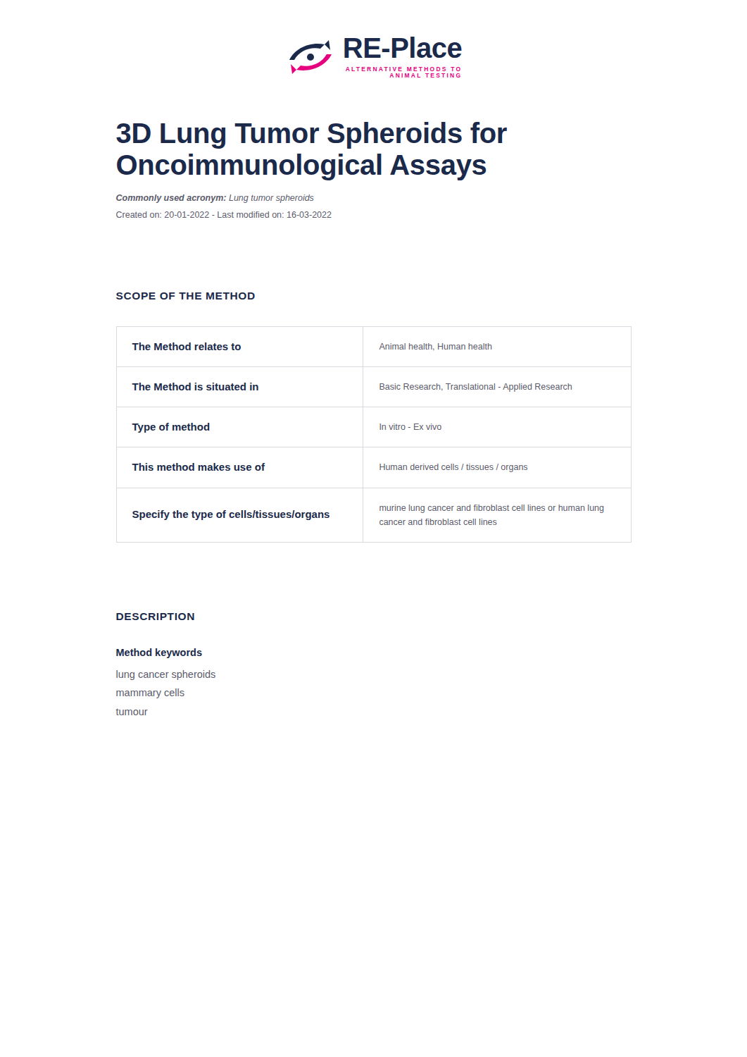RE-Place
ALTERNATIVE METHODS TO ANIMAL TESTING
3D Lung Tumor Spheroids for Oncoimmunological Assays
Commonly used acronym: Lung tumor spheroids
Created on: 20-01-2022 - Last modified on: 16-03-2022
SCOPE OF THE METHOD
| The Method relates to | Animal health, Human health |
| The Method is situated in | Basic Research, Translational - Applied Research |
| Type of method | In vitro - Ex vivo |
| This method makes use of | Human derived cells / tissues / organs |
| Specify the type of cells/tissues/organs | murine lung cancer and fibroblast cell lines or human lung cancer and fibroblast cell lines |
DESCRIPTION
Method keywords
lung cancer spheroids
mammary cells
tumour